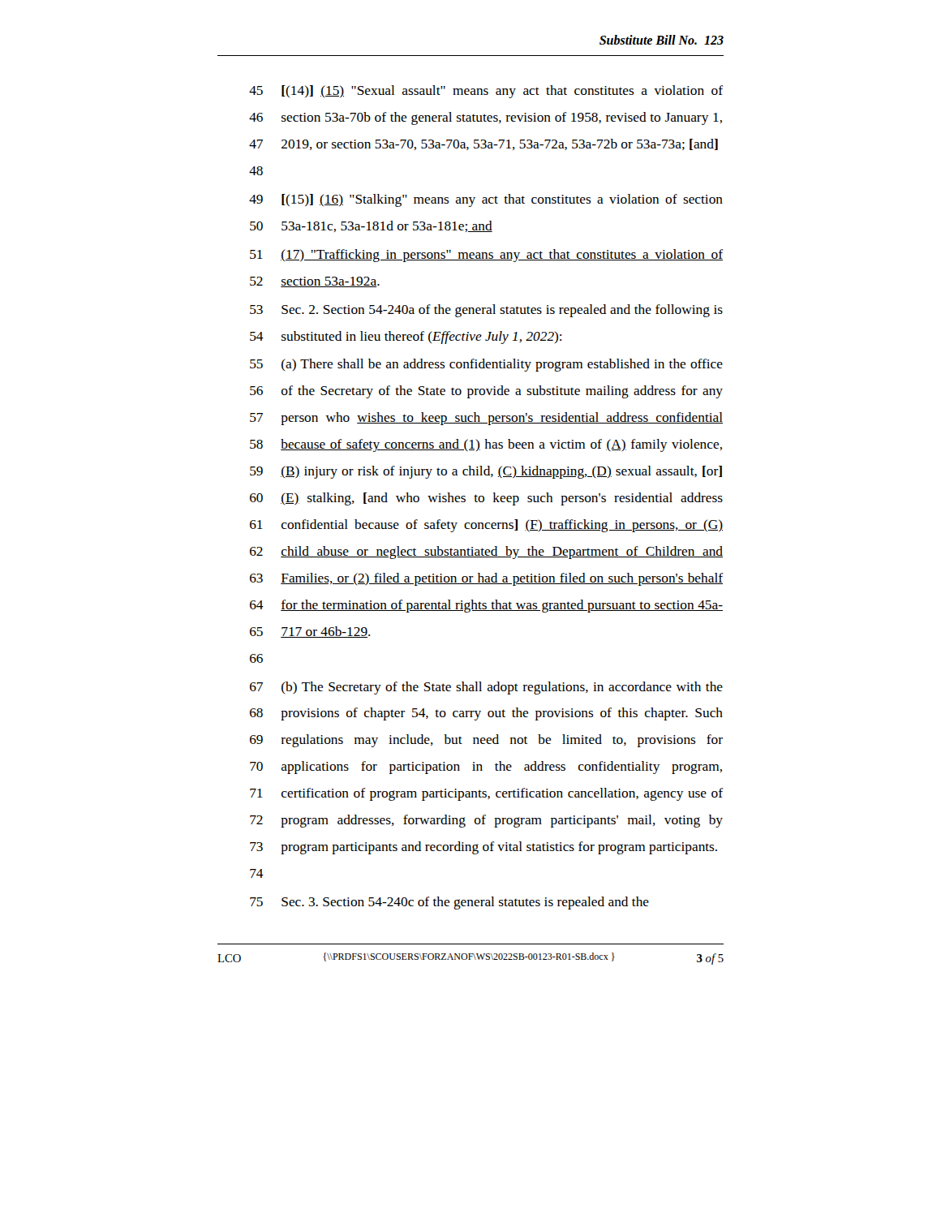Substitute Bill No. 123
| 45 46 47 48 | [ (14) ] (15) "Sexual assault" means any act that constitutes a violation of section 53a-70b of the general statutes, revision of 1958, revised to January 1, 2019, or section 53a-70, 53a-70a, 53a-71, 53a-72a, 53a-72b or 53a-73a; [ and ] |
| 49 50 | [ (15) ] (16) "Stalking" means any act that constitutes a violation of section 53a-181c, 53a-181d or 53a-181e ; and |
| 51 52 | (17) "Trafficking in persons" means any act that constitutes a violation of section 53a-192a . |
| 53 54 | Sec. 2. Section 54-240a of the general statutes is repealed and the following is substituted in lieu thereof ( Effective July 1, 2022 ): |
| 55 56 57 58 59 60 61 62 63 64 65 66 | (a) There shall be an address confidentiality program established in the office of the Secretary of the State to provide a substitute mailing address for any person who wishes to keep such person's residential address confidential because of safety concerns and (1) has been a victim of (A) family violence, (B) injury or risk of injury to a child, (C) kidnapping, (D) sexual assault , [ or ] (E) stalking, [ and who wishes to keep such person's residential address confidential because of safety concerns ] (F) trafficking in persons, or (G) child abuse or neglect substantiated by the Department of Children and Families, or (2) filed a petition or had a petition filed on such person's behalf for the termination of parental rights that was granted pursuant to section 45a-717 or 46b-129 . |
| 67 68 69 70 71 72 73 74 | (b) The Secretary of the State shall adopt regulations, in accordance with the provisions of chapter 54, to carry out the provisions of this chapter. Such regulations may include, but need not be limited to, provisions for applications for participation in the address confidentiality program, certification of program participants, certification cancellation, agency use of program addresses, forwarding of program participants' mail, voting by program participants and recording of vital statistics for program participants. |
| 75 | Sec. 3. Section 54-240c of the general statutes is repealed and the |
LCO
{\\PRDFS1\SCOUSERS\FORZANOF\WS\2022SB-00123-R01-SB.docx }
3 of 5